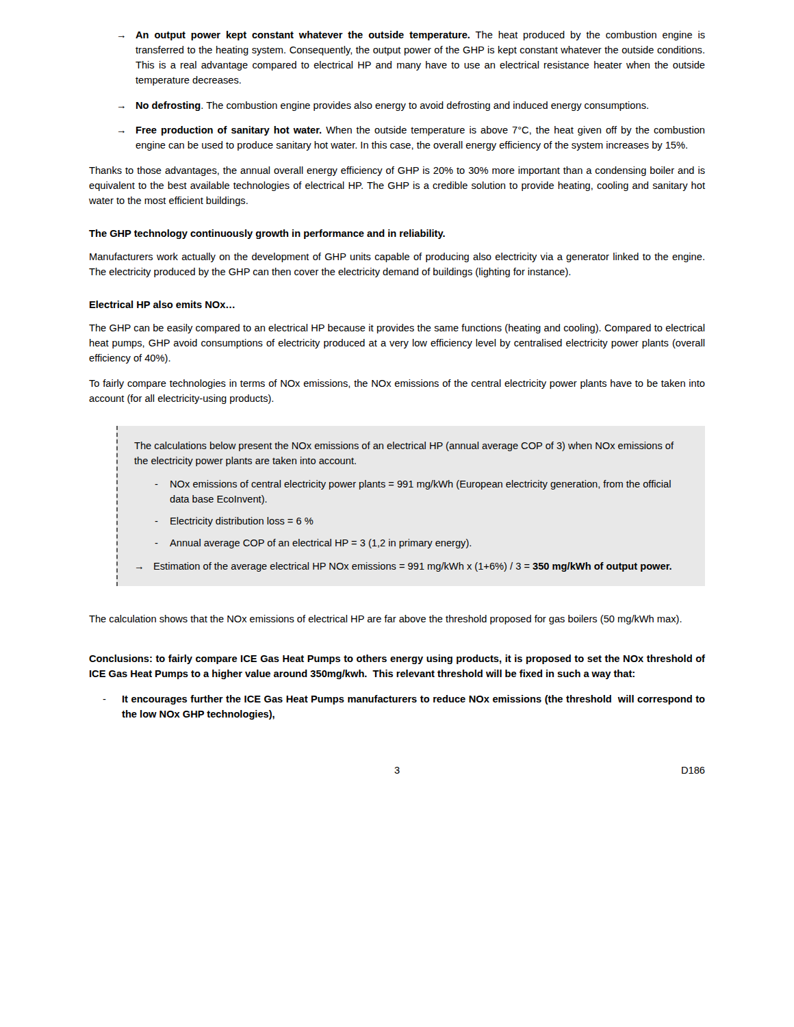An output power kept constant whatever the outside temperature. The heat produced by the combustion engine is transferred to the heating system. Consequently, the output power of the GHP is kept constant whatever the outside conditions. This is a real advantage compared to electrical HP and many have to use an electrical resistance heater when the outside temperature decreases.
No defrosting. The combustion engine provides also energy to avoid defrosting and induced energy consumptions.
Free production of sanitary hot water. When the outside temperature is above 7°C, the heat given off by the combustion engine can be used to produce sanitary hot water. In this case, the overall energy efficiency of the system increases by 15%.
Thanks to those advantages, the annual overall energy efficiency of GHP is 20% to 30% more important than a condensing boiler and is equivalent to the best available technologies of electrical HP. The GHP is a credible solution to provide heating, cooling and sanitary hot water to the most efficient buildings.
The GHP technology continuously growth in performance and in reliability.
Manufacturers work actually on the development of GHP units capable of producing also electricity via a generator linked to the engine. The electricity produced by the GHP can then cover the electricity demand of buildings (lighting for instance).
Electrical HP also emits NOx…
The GHP can be easily compared to an electrical HP because it provides the same functions (heating and cooling). Compared to electrical heat pumps, GHP avoid consumptions of electricity produced at a very low efficiency level by centralised electricity power plants (overall efficiency of 40%).
To fairly compare technologies in terms of NOx emissions, the NOx emissions of the central electricity power plants have to be taken into account (for all electricity-using products).
The calculations below present the NOx emissions of an electrical HP (annual average COP of 3) when NOx emissions of the electricity power plants are taken into account.
NOx emissions of central electricity power plants = 991 mg/kWh (European electricity generation, from the official data base EcoInvent).
Electricity distribution loss = 6 %
Annual average COP of an electrical HP = 3 (1,2 in primary energy).
Estimation of the average electrical HP NOx emissions = 991 mg/kWh x (1+6%) / 3 = 350 mg/kWh of output power.
The calculation shows that the NOx emissions of electrical HP are far above the threshold proposed for gas boilers (50 mg/kWh max).
Conclusions: to fairly compare ICE Gas Heat Pumps to others energy using products, it is proposed to set the NOx threshold of ICE Gas Heat Pumps to a higher value around 350mg/kwh. This relevant threshold will be fixed in such a way that:
It encourages further the ICE Gas Heat Pumps manufacturers to reduce NOx emissions (the threshold will correspond to the low NOx GHP technologies),
3 D186